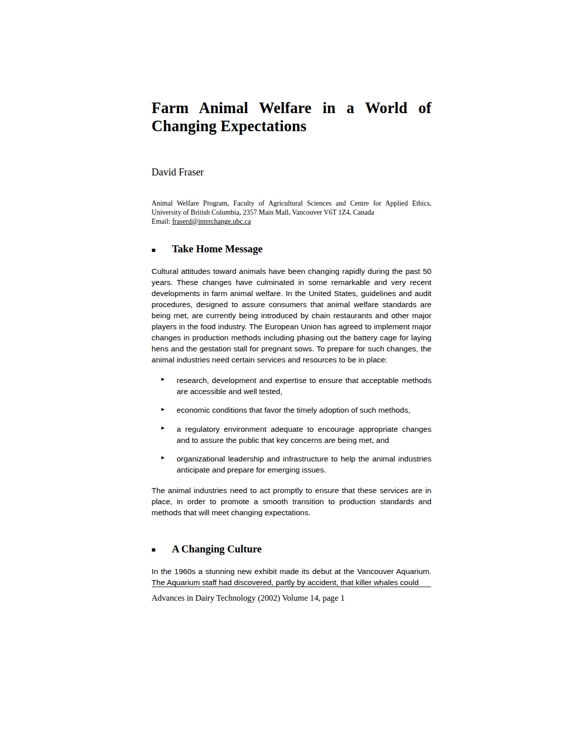Farm Animal Welfare in a World of Changing Expectations
David Fraser
Animal Welfare Program, Faculty of Agricultural Sciences and Centre for Applied Ethics, University of British Columbia, 2357 Main Mall, Vancouver V6T 1Z4, Canada
Email: fraserd@interchange.ubc.ca
Take Home Message
Cultural attitudes toward animals have been changing rapidly during the past 50 years. These changes have culminated in some remarkable and very recent developments in farm animal welfare. In the United States, guidelines and audit procedures, designed to assure consumers that animal welfare standards are being met, are currently being introduced by chain restaurants and other major players in the food industry. The European Union has agreed to implement major changes in production methods including phasing out the battery cage for laying hens and the gestation stall for pregnant sows. To prepare for such changes, the animal industries need certain services and resources to be in place:
research, development and expertise to ensure that acceptable methods are accessible and well tested,
economic conditions that favor the timely adoption of such methods,
a regulatory environment adequate to encourage appropriate changes and to assure the public that key concerns are being met, and
organizational leadership and infrastructure to help the animal industries anticipate and prepare for emerging issues.
The animal industries need to act promptly to ensure that these services are in place, in order to promote a smooth transition to production standards and methods that will meet changing expectations.
A Changing Culture
In the 1960s a stunning new exhibit made its debut at the Vancouver Aquarium. The Aquarium staff had discovered, partly by accident, that killer whales could
Advances in Dairy Technology (2002) Volume 14, page 1